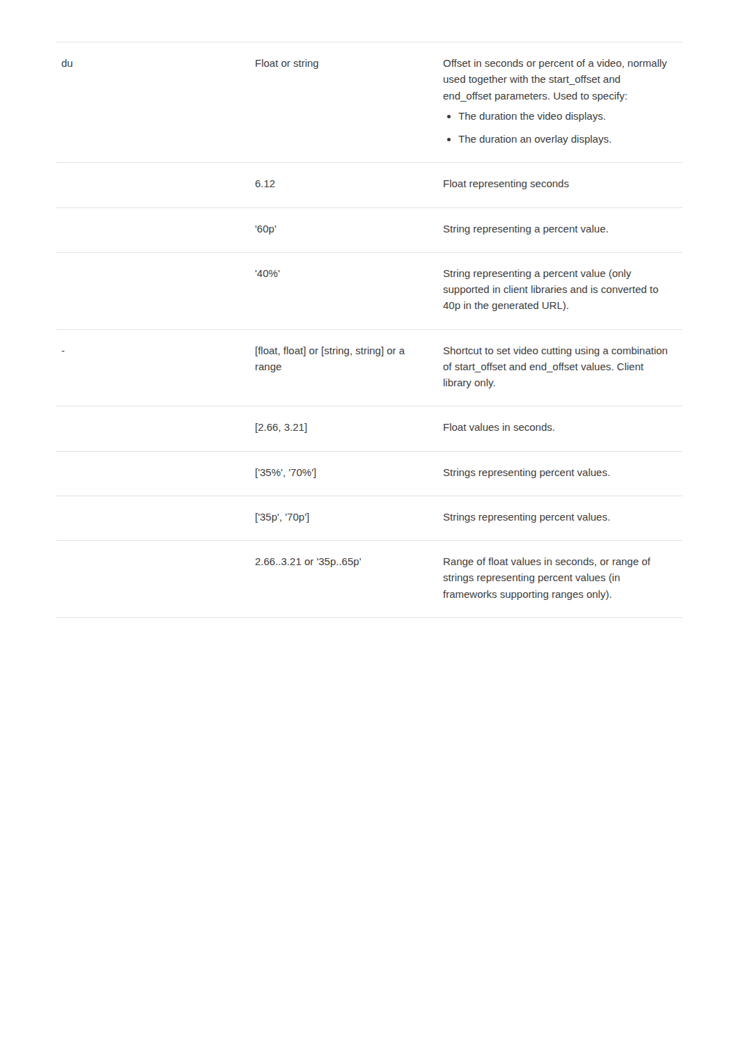| du | Float or string | Offset in seconds or percent of a video, normally used together with the start_offset and end_offset parameters. Used to specify: The duration the video displays. The duration an overlay displays. |
| | 6.12 | Float representing seconds |
| | '60p' | String representing a percent value. |
| | '40%' | String representing a percent value (only supported in client libraries and is converted to 40p in the generated URL). |
| - | [float, float] or [string, string] or a range | Shortcut to set video cutting using a combination of start_offset and end_offset values. Client library only. |
| | [2.66, 3.21] | Float values in seconds. |
| | ['35%', '70%'] | Strings representing percent values. |
| | ['35p', '70p'] | Strings representing percent values. |
| | 2.66..3.21 or '35p..65p' | Range of float values in seconds, or range of strings representing percent values (in frameworks supporting ranges only). |